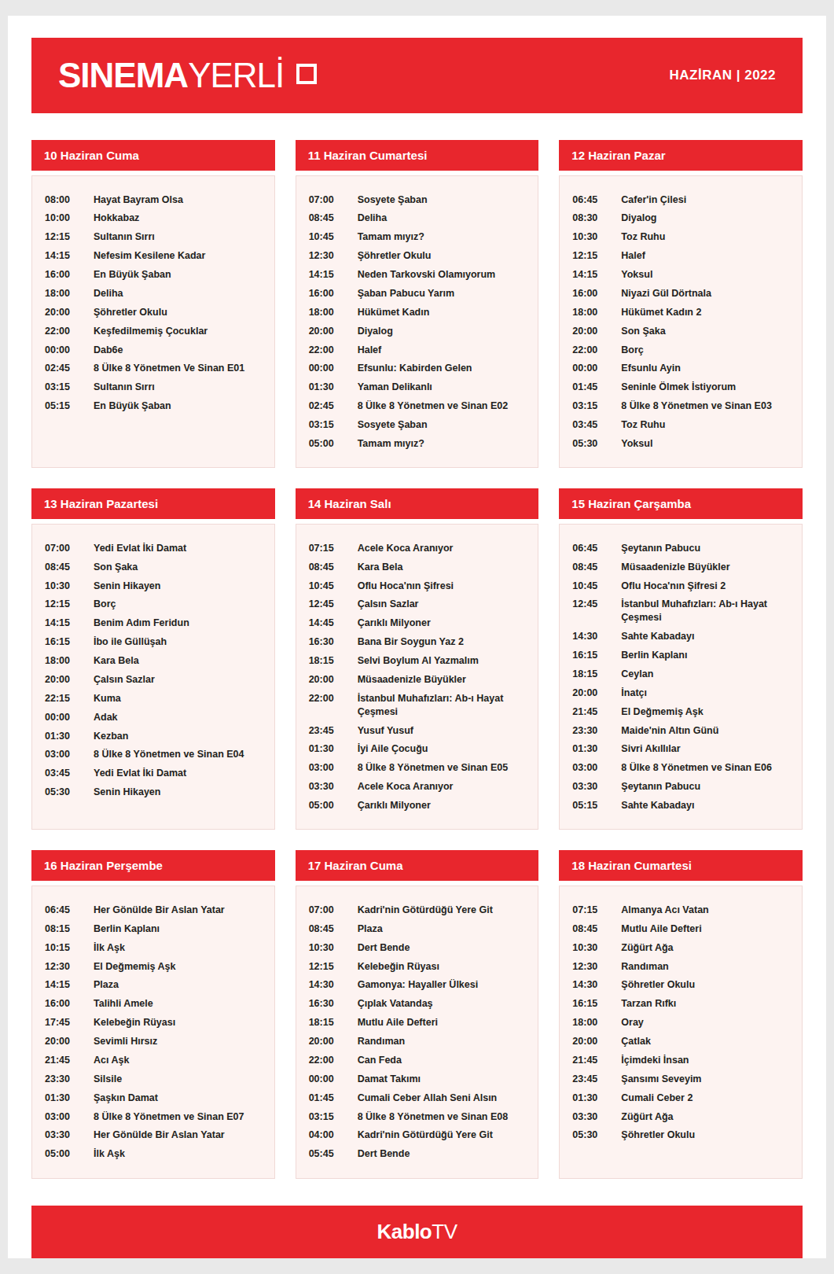SINEMAYERLİ
HAZİRAN | 2022
10 Haziran Cuma
| 08:00 | Hayat Bayram Olsa |
| 10:00 | Hokkabaz |
| 12:15 | Sultanın Sırrı |
| 14:15 | Nefesim Kesilene Kadar |
| 16:00 | En Büyük Şaban |
| 18:00 | Deliha |
| 20:00 | Şöhretler Okulu |
| 22:00 | Keşfedilmemiş Çocuklar |
| 00:00 | Dab6e |
| 02:45 | 8 Ülke 8 Yönetmen Ve Sinan E01 |
| 03:15 | Sultanın Sırrı |
| 05:15 | En Büyük Şaban |
11 Haziran Cumartesi
| 07:00 | Sosyete Şaban |
| 08:45 | Deliha |
| 10:45 | Tamam mıyız? |
| 12:30 | Şöhretler Okulu |
| 14:15 | Neden Tarkovski Olamıyorum |
| 16:00 | Şaban Pabucu Yarım |
| 18:00 | Hükümet Kadın |
| 20:00 | Diyalog |
| 22:00 | Halef |
| 00:00 | Efsunlu: Kabirden Gelen |
| 01:30 | Yaman Delikanlı |
| 02:45 | 8 Ülke 8 Yönetmen ve Sinan E02 |
| 03:15 | Sosyete Şaban |
| 05:00 | Tamam mıyız? |
12 Haziran Pazar
| 06:45 | Cafer'in Çilesi |
| 08:30 | Diyalog |
| 10:30 | Toz Ruhu |
| 12:15 | Halef |
| 14:15 | Yoksul |
| 16:00 | Niyazi Gül Dörtnala |
| 18:00 | Hükümet Kadın 2 |
| 20:00 | Son Şaka |
| 22:00 | Borç |
| 00:00 | Efsunlu Ayin |
| 01:45 | Seninle Ölmek İstiyorum |
| 03:15 | 8 Ülke 8 Yönetmen ve Sinan E03 |
| 03:45 | Toz Ruhu |
| 05:30 | Yoksul |
13 Haziran Pazartesi
| 07:00 | Yedi Evlat İki Damat |
| 08:45 | Son Şaka |
| 10:30 | Senin Hikayen |
| 12:15 | Borç |
| 14:15 | Benim Adım Feridun |
| 16:15 | İbo ile Güllüşah |
| 18:00 | Kara Bela |
| 20:00 | Çalsın Sazlar |
| 22:15 | Kuma |
| 00:00 | Adak |
| 01:30 | Kezban |
| 03:00 | 8 Ülke 8 Yönetmen ve Sinan E04 |
| 03:45 | Yedi Evlat İki Damat |
| 05:30 | Senin Hikayen |
14 Haziran Salı
| 07:15 | Acele Koca Aranıyor |
| 08:45 | Kara Bela |
| 10:45 | Oflu Hoca'nın Şifresi |
| 12:45 | Çalsın Sazlar |
| 14:45 | Çarıklı Milyoner |
| 16:30 | Bana Bir Soygun Yaz 2 |
| 18:15 | Selvi Boylum Al Yazmalım |
| 20:00 | Müsaadenizle Büyükler |
| 22:00 | İstanbul Muhafızları: Ab-ı Hayat Çeşmesi |
| 23:45 | Yusuf Yusuf |
| 01:30 | İyi Aile Çocuğu |
| 03:00 | 8 Ülke 8 Yönetmen ve Sinan E05 |
| 03:30 | Acele Koca Aranıyor |
| 05:00 | Çarıklı Milyoner |
15 Haziran Çarşamba
| 06:45 | Şeytanın Pabucu |
| 08:45 | Müsaadenizle Büyükler |
| 10:45 | Oflu Hoca'nın Şifresi 2 |
| 12:45 | İstanbul Muhafızları: Ab-ı Hayat Çeşmesi |
| 14:30 | Sahte Kabadayı |
| 16:15 | Berlin Kaplanı |
| 18:15 | Ceylan |
| 20:00 | İnatçı |
| 21:45 | El Değmemiş Aşk |
| 23:30 | Maide'nin Altın Günü |
| 01:30 | Sivri Akıllılar |
| 03:00 | 8 Ülke 8 Yönetmen ve Sinan E06 |
| 03:30 | Şeytanın Pabucu |
| 05:15 | Sahte Kabadayı |
16 Haziran Perşembe
| 06:45 | Her Gönülde Bir Aslan Yatar |
| 08:15 | Berlin Kaplanı |
| 10:15 | İlk Aşk |
| 12:30 | El Değmemiş Aşk |
| 14:15 | Plaza |
| 16:00 | Talihli Amele |
| 17:45 | Kelebeğin Rüyası |
| 20:00 | Sevimli Hırsız |
| 21:45 | Acı Aşk |
| 23:30 | Silsile |
| 01:30 | Şaşkın Damat |
| 03:00 | 8 Ülke 8 Yönetmen ve Sinan E07 |
| 03:30 | Her Gönülde Bir Aslan Yatar |
| 05:00 | İlk Aşk |
17 Haziran Cuma
| 07:00 | Kadri'nin Götürdüğü Yere Git |
| 08:45 | Plaza |
| 10:30 | Dert Bende |
| 12:15 | Kelebeğin Rüyası |
| 14:30 | Gamonya: Hayaller Ülkesi |
| 16:30 | Çıplak Vatandaş |
| 18:15 | Mutlu Aile Defteri |
| 20:00 | Randıman |
| 22:00 | Can Feda |
| 00:00 | Damat Takımı |
| 01:45 | Cumali Ceber Allah Seni Alsın |
| 03:15 | 8 Ülke 8 Yönetmen ve Sinan E08 |
| 04:00 | Kadri'nin Götürdüğü Yere Git |
| 05:45 | Dert Bende |
18 Haziran Cumartesi
| 07:15 | Almanya Acı Vatan |
| 08:45 | Mutlu Aile Defteri |
| 10:30 | Züğürt Ağa |
| 12:30 | Randıman |
| 14:30 | Şöhretler Okulu |
| 16:15 | Tarzan Rıfkı |
| 18:00 | Oray |
| 20:00 | Çatlak |
| 21:45 | İçimdeki İnsan |
| 23:45 | Şansımı Seveyim |
| 01:30 | Cumali Ceber 2 |
| 03:30 | Züğürt Ağa |
| 05:30 | Şöhretler Okulu |
KabloTV